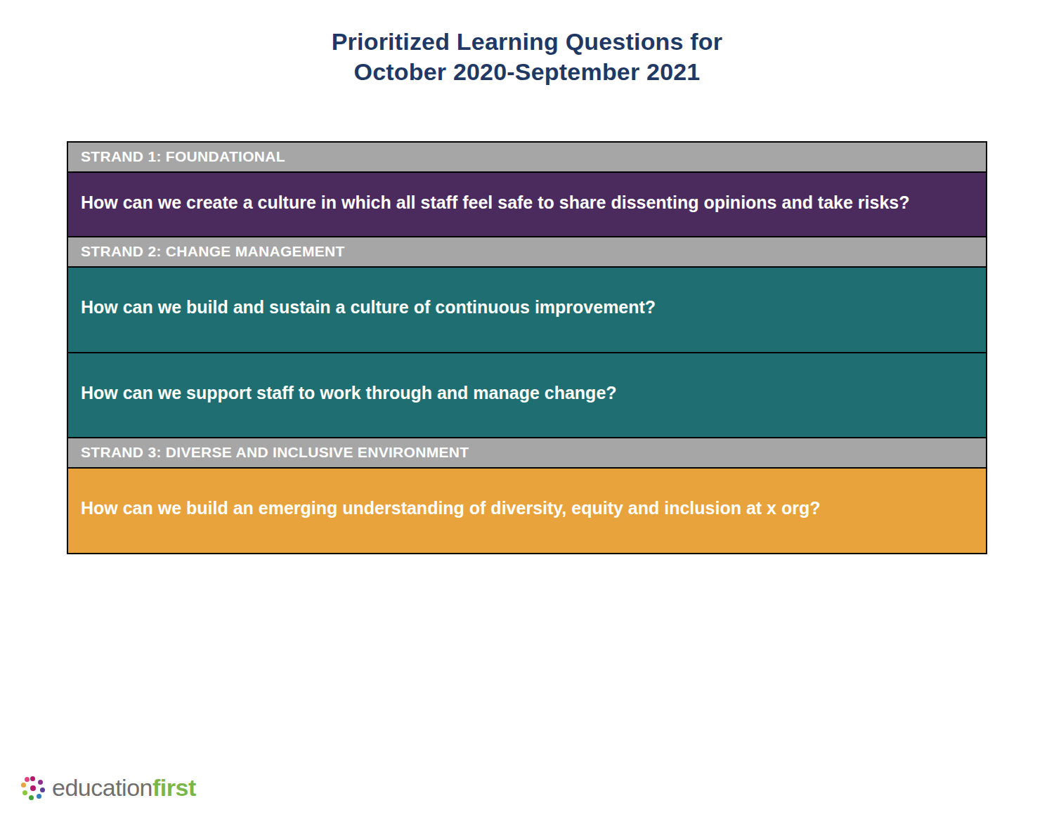Prioritized Learning Questions for
October 2020-September 2021
STRAND 1: FOUNDATIONAL
How can we create a culture in which all staff feel safe to share dissenting opinions and take risks?
STRAND 2: CHANGE MANAGEMENT
How can we build and sustain a culture of continuous improvement?
How can we support staff to work through and manage change?
STRAND 3: DIVERSE AND INCLUSIVE ENVIRONMENT
How can we build an emerging understanding of diversity, equity and inclusion at x org?
education first